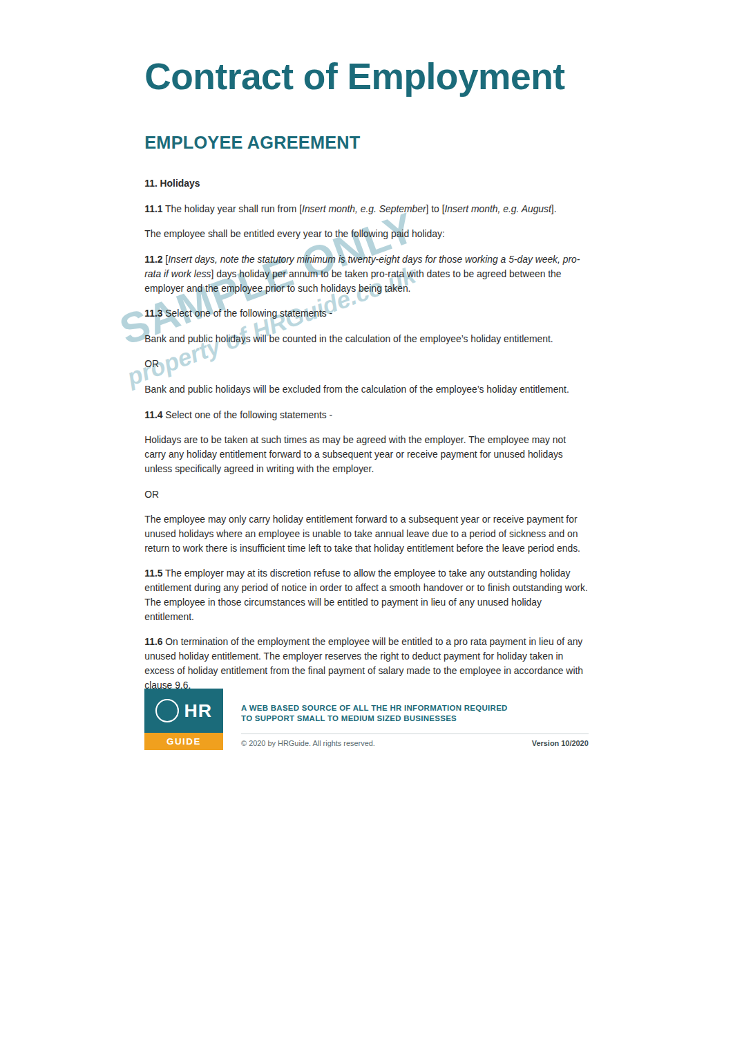SAMPLE ONLY
property of HRGuide.co.uk
Contract of Employment
EMPLOYEE AGREEMENT
11. Holidays
11.1 The holiday year shall run from [Insert month, e.g. September] to [Insert month, e.g. August].
The employee shall be entitled every year to the following paid holiday:
11.2 [Insert days, note the statutory minimum is twenty-eight days for those working a 5-day week, pro-rata if work less] days holiday per annum to be taken pro-rata with dates to be agreed between the employer and the employee prior to such holidays being taken.
11.3 Select one of the following statements -
Bank and public holidays will be counted in the calculation of the employee’s holiday entitlement.
OR
Bank and public holidays will be excluded from the calculation of the employee’s holiday entitlement.
11.4 Select one of the following statements -
Holidays are to be taken at such times as may be agreed with the employer. The employee may not carry any holiday entitlement forward to a subsequent year or receive payment for unused holidays unless specifically agreed in writing with the employer.
OR
The employee may only carry holiday entitlement forward to a subsequent year or receive payment for unused holidays where an employee is unable to take annual leave due to a period of sickness and on return to work there is insufficient time left to take that holiday entitlement before the leave period ends.
11.5 The employer may at its discretion refuse to allow the employee to take any outstanding holiday entitlement during any period of notice in order to affect a smooth handover or to finish outstanding work. The employee in those circumstances will be entitled to payment in lieu of any unused holiday entitlement.
11.6 On termination of the employment the employee will be entitled to a pro rata payment in lieu of any unused holiday entitlement. The employer reserves the right to deduct payment for holiday taken in excess of holiday entitlement from the final payment of salary made to the employee in accordance with clause 9.6.
HR
GUIDE
A web based source of all the HR information required
to support small to medium sized businesses
© 2020 by HRGuide. All rights reserved. Version 10/2020